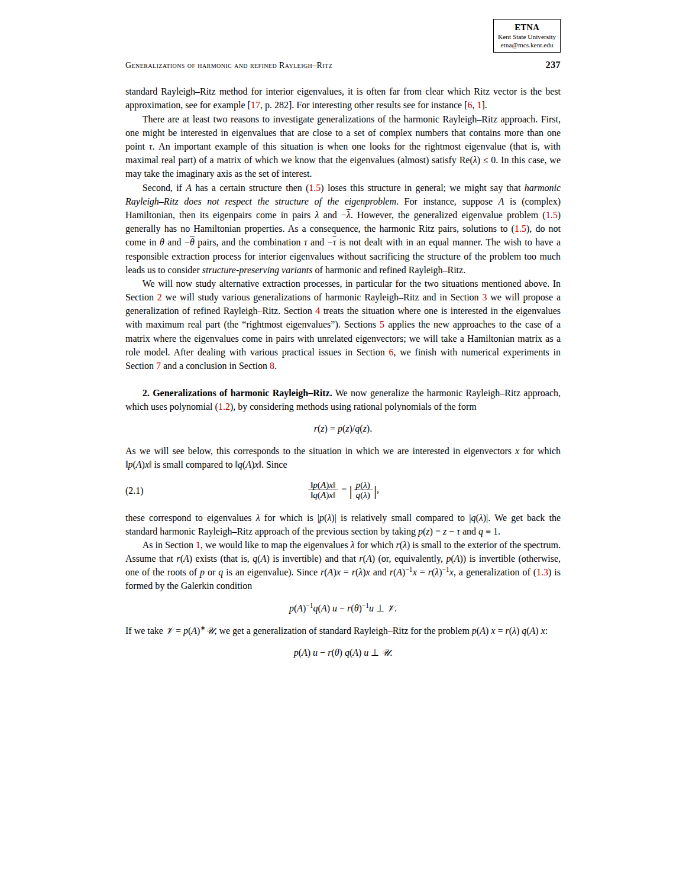ETNA
Kent State University
etna@mcs.kent.edu
Generalizations of harmonic and refined Rayleigh–Ritz 237
standard Rayleigh–Ritz method for interior eigenvalues, it is often far from clear which Ritz vector is the best approximation, see for example [17, p. 282]. For interesting other results see for instance [6, 1].
There are at least two reasons to investigate generalizations of the harmonic Rayleigh–Ritz approach. First, one might be interested in eigenvalues that are close to a set of complex numbers that contains more than one point τ. An important example of this situation is when one looks for the rightmost eigenvalue (that is, with maximal real part) of a matrix of which we know that the eigenvalues (almost) satisfy Re(λ) ≤ 0. In this case, we may take the imaginary axis as the set of interest.
Second, if A has a certain structure then (1.5) loses this structure in general; we might say that harmonic Rayleigh–Ritz does not respect the structure of the eigenproblem. For instance, suppose A is (complex) Hamiltonian, then its eigenpairs come in pairs λ and −λ. However, the generalized eigenvalue problem (1.5) generally has no Hamiltonian properties. As a consequence, the harmonic Ritz pairs, solutions to (1.5), do not come in θ and −θ pairs, and the combination τ and −τ is not dealt with in an equal manner. The wish to have a responsible extraction process for interior eigenvalues without sacrificing the structure of the problem too much leads us to consider structure-preserving variants of harmonic and refined Rayleigh–Ritz.
We will now study alternative extraction processes, in particular for the two situations mentioned above. In Section 2 we will study various generalizations of harmonic Rayleigh–Ritz and in Section 3 we will propose a generalization of refined Rayleigh–Ritz. Section 4 treats the situation where one is interested in the eigenvalues with maximum real part (the “rightmost eigenvalues”). Sections 5 applies the new approaches to the case of a matrix where the eigenvalues come in pairs with unrelated eigenvectors; we will take a Hamiltonian matrix as a role model. After dealing with various practical issues in Section 6, we finish with numerical experiments in Section 7 and a conclusion in Section 8.
2. Generalizations of harmonic Rayleigh–Ritz. We now generalize the harmonic Rayleigh–Ritz approach, which uses polynomial (1.2), by considering methods using rational polynomials of the form
r(z) = p(z)/q(z).
As we will see below, this corresponds to the situation in which we are interested in eigenvectors x for which ‖p(A)x‖ is small compared to ‖q(A)x‖. Since
(2.1) ‖p(A)x‖‖q(A)x‖ = |p(λ) q(λ)|,
these correspond to eigenvalues λ for which is |p(λ)| is relatively small compared to |q(λ)|. We get back the standard harmonic Rayleigh–Ritz approach of the previous section by taking p(z) = z − τ and q ≡ 1.
As in Section 1, we would like to map the eigenvalues λ for which r(λ) is small to the exterior of the spectrum. Assume that r(A) exists (that is, q(A) is invertible) and that r(A) (or, equivalently, p(A)) is invertible (otherwise, one of the roots of p or q is an eigenvalue). Since r(A)x = r(λ)x and r(A)−1x = r(λ)−1x, a generalization of (1.3) is formed by the Galerkin condition
p(A)−1q(A) u − r(θ)−1u ⊥ 𝒱.
If we take 𝒱 = p(A)∗𝒰, we get a generalization of standard Rayleigh–Ritz for the problem p(A) x = r(λ) q(A) x:
p(A) u − r(θ) q(A) u ⊥ 𝒰.